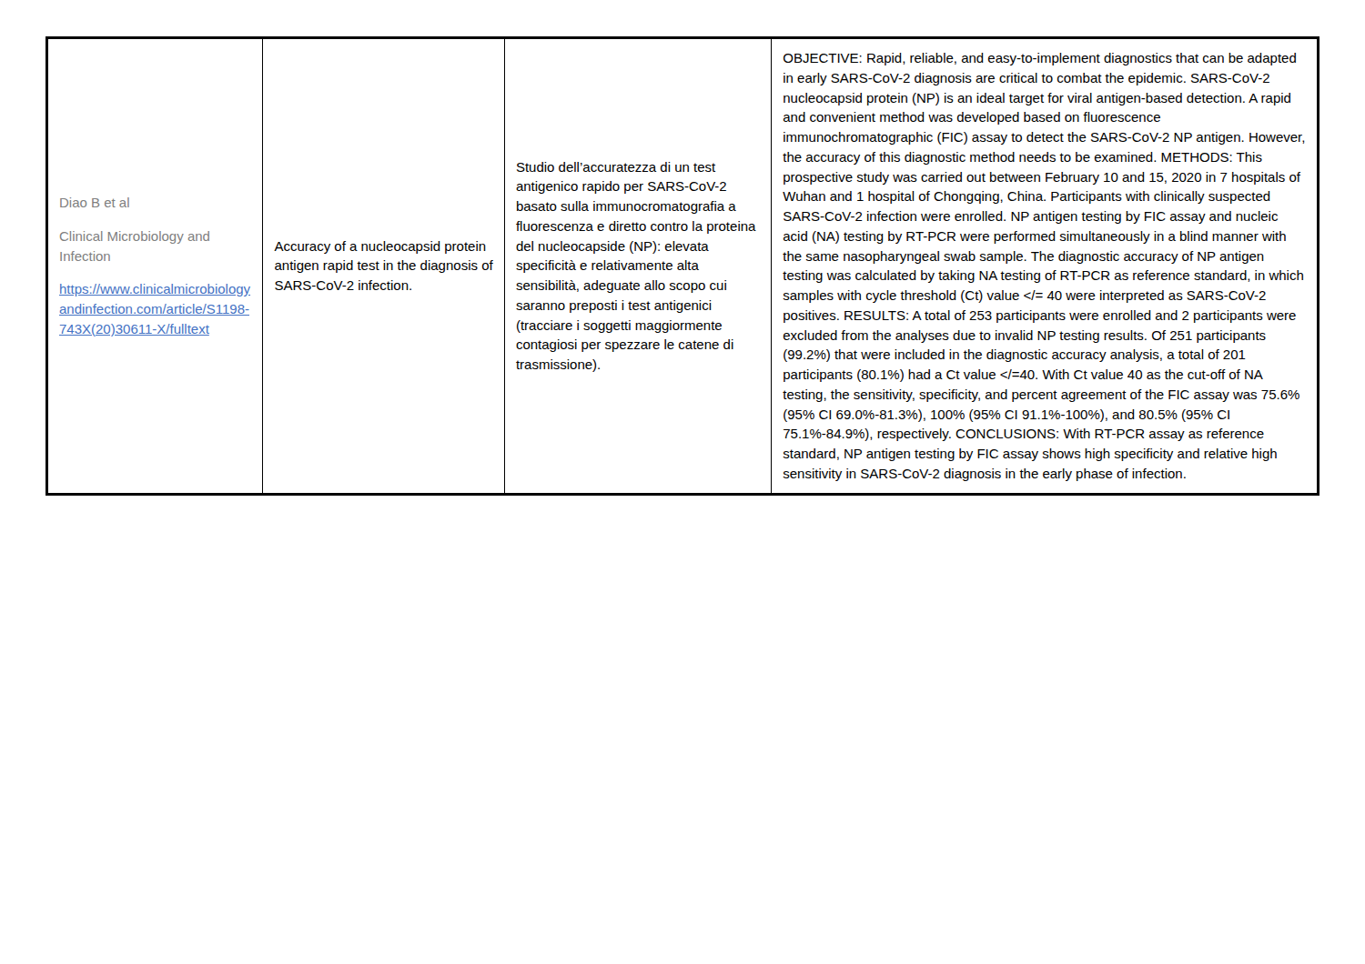| Diao B et al Clinical Microbiology and Infection https://www.clinicalmicrobiologyandinfection.com/article/S1198-743X(20)30611-X/fulltext | Accuracy of a nucleocapsid protein antigen rapid test in the diagnosis of SARS-CoV-2 infection. | Studio dell’accuratezza di un test antigenico rapido per SARS-CoV-2 basato sulla immunocromatografia a fluorescenza e diretto contro la proteina del nucleocapside (NP): elevata specificità e relativamente alta sensibilità, adeguate allo scopo cui saranno preposti i test antigenici (tracciare i soggetti maggiormente contagiosi per spezzare le catene di trasmissione). | OBJECTIVE: Rapid, reliable, and easy-to-implement diagnostics that can be adapted in early SARS-CoV-2 diagnosis are critical to combat the epidemic. SARS-CoV-2 nucleocapsid protein (NP) is an ideal target for viral antigen-based detection. A rapid and convenient method was developed based on fluorescence immunochromatographic (FIC) assay to detect the SARS-CoV-2 NP antigen. However, the accuracy of this diagnostic method needs to be examined. METHODS: This prospective study was carried out between February 10 and 15, 2020 in 7 hospitals of Wuhan and 1 hospital of Chongqing, China. Participants with clinically suspected SARS-CoV-2 infection were enrolled. NP antigen testing by FIC assay and nucleic acid (NA) testing by RT-PCR were performed simultaneously in a blind manner with the same nasopharyngeal swab sample. The diagnostic accuracy of NP antigen testing was calculated by taking NA testing of RT-PCR as reference standard, in which samples with cycle threshold (Ct) value </= 40 were interpreted as SARS-CoV-2 positives. RESULTS: A total of 253 participants were enrolled and 2 participants were excluded from the analyses due to invalid NP testing results. Of 251 participants (99.2%) that were included in the diagnostic accuracy analysis, a total of 201 participants (80.1%) had a Ct value </=40. With Ct value 40 as the cut-off of NA testing, the sensitivity, specificity, and percent agreement of the FIC assay was 75.6% (95% CI 69.0%-81.3%), 100% (95% CI 91.1%-100%), and 80.5% (95% CI 75.1%-84.9%), respectively. CONCLUSIONS: With RT-PCR assay as reference standard, NP antigen testing by FIC assay shows high specificity and relative high sensitivity in SARS-CoV-2 diagnosis in the early phase of infection. |